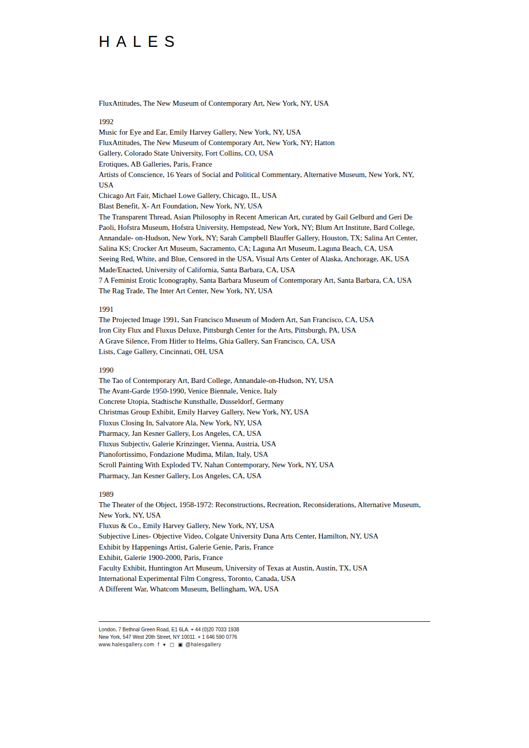HALES
FluxAttitudes, The New Museum of Contemporary Art, New York, NY, USA
1992
Music for Eye and Ear, Emily Harvey Gallery, New York, NY, USA
FluxAttitudes, The New Museum of Contemporary Art, New York, NY; Hatton
Gallery, Colorado State University, Fort Collins, CO, USA
Erotiques, AB Galleries, Paris, France
Artists of Conscience, 16 Years of Social and Political Commentary, Alternative Museum, New York, NY, USA
Chicago Art Fair, Michael Lowe Gallery, Chicago, IL, USA
Blast Benefit, X- Art Foundation, New York, NY, USA
The Transparent Thread, Asian Philosophy in Recent American Art, curated by Gail Gelburd and Geri De Paoli, Hofstra Museum, Hofstra University, Hempstead, New York, NY; Blum Art Institute, Bard College,
Annandale- on-Hudson, New York, NY; Sarah Campbell Blauffer Gallery, Houston, TX; Salina Art Center,
Salina KS; Crocker Art Museum, Sacramento, CA; Laguna Art Museum, Laguna Beach, CA, USA
Seeing Red, White, and Blue, Censored in the USA, Visual Arts Center of Alaska, Anchorage, AK, USA
Made/Enacted, University of California, Santa Barbara, CA, USA
7 A Feminist Erotic Iconography, Santa Barbara Museum of Contemporary Art, Santa Barbara, CA, USA
The Rag Trade, The Inter Art Center, New York, NY, USA
1991
The Projected Image 1991, San Francisco Museum of Modern Art, San Francisco, CA, USA
Iron City Flux and Fluxus Deluxe, Pittsburgh Center for the Arts, Pittsburgh, PA, USA
A Grave Silence, From Hitler to Helms, Ghia Gallery, San Francisco, CA, USA
Lists, Cage Gallery, Cincinnati, OH, USA
1990
The Tao of Contemporary Art, Bard College, Annandale-on-Hudson, NY, USA
The Avant-Garde 1950-1990, Venice Biennale, Venice, Italy
Concrete Utopia, Stadtische Kunsthalle, Dusseldorf, Germany
Christmas Group Exhibit, Emily Harvey Gallery, New York, NY, USA
Fluxus Closing In, Salvatore Ala, New York, NY, USA
Pharmacy, Jan Kesner Gallery, Los Angeles, CA, USA
Fluxus Subjectiv, Galerie Krinzinger, Vienna, Austria, USA
Pianofortissimo, Fondazione Mudima, Milan, Italy, USA
Scroll Painting With Exploded TV, Nahan Contemporary, New York, NY, USA
Pharmacy, Jan Kesner Gallery, Los Angeles, CA, USA
1989
The Theater of the Object, 1958-1972: Reconstructions, Recreation, Reconsiderations, Alternative Museum,
New York, NY, USA
Fluxus & Co., Emily Harvey Gallery, New York, NY, USA
Subjective Lines- Objective Video, Colgate University Dana Arts Center, Hamilton, NY, USA
Exhibit by Happenings Artist, Galerie Genie, Paris, France
Exhibit, Galerie 1900-2000, Paris, France
Faculty Exhibit, Huntington Art Museum, University of Texas at Austin, Austin, TX, USA
International Experimental Film Congress, Toronto, Canada, USA
A Different War, Whatcom Museum, Bellingham, WA, USA
London, 7 Bethnal Green Road, E1 6LA. + 44 (0)20 7033 1938
New York, 547 West 20th Street, NY 10011. + 1 646 590 0776
www.halesgallery.com f ▾ ▢ ▣ @halesgallery